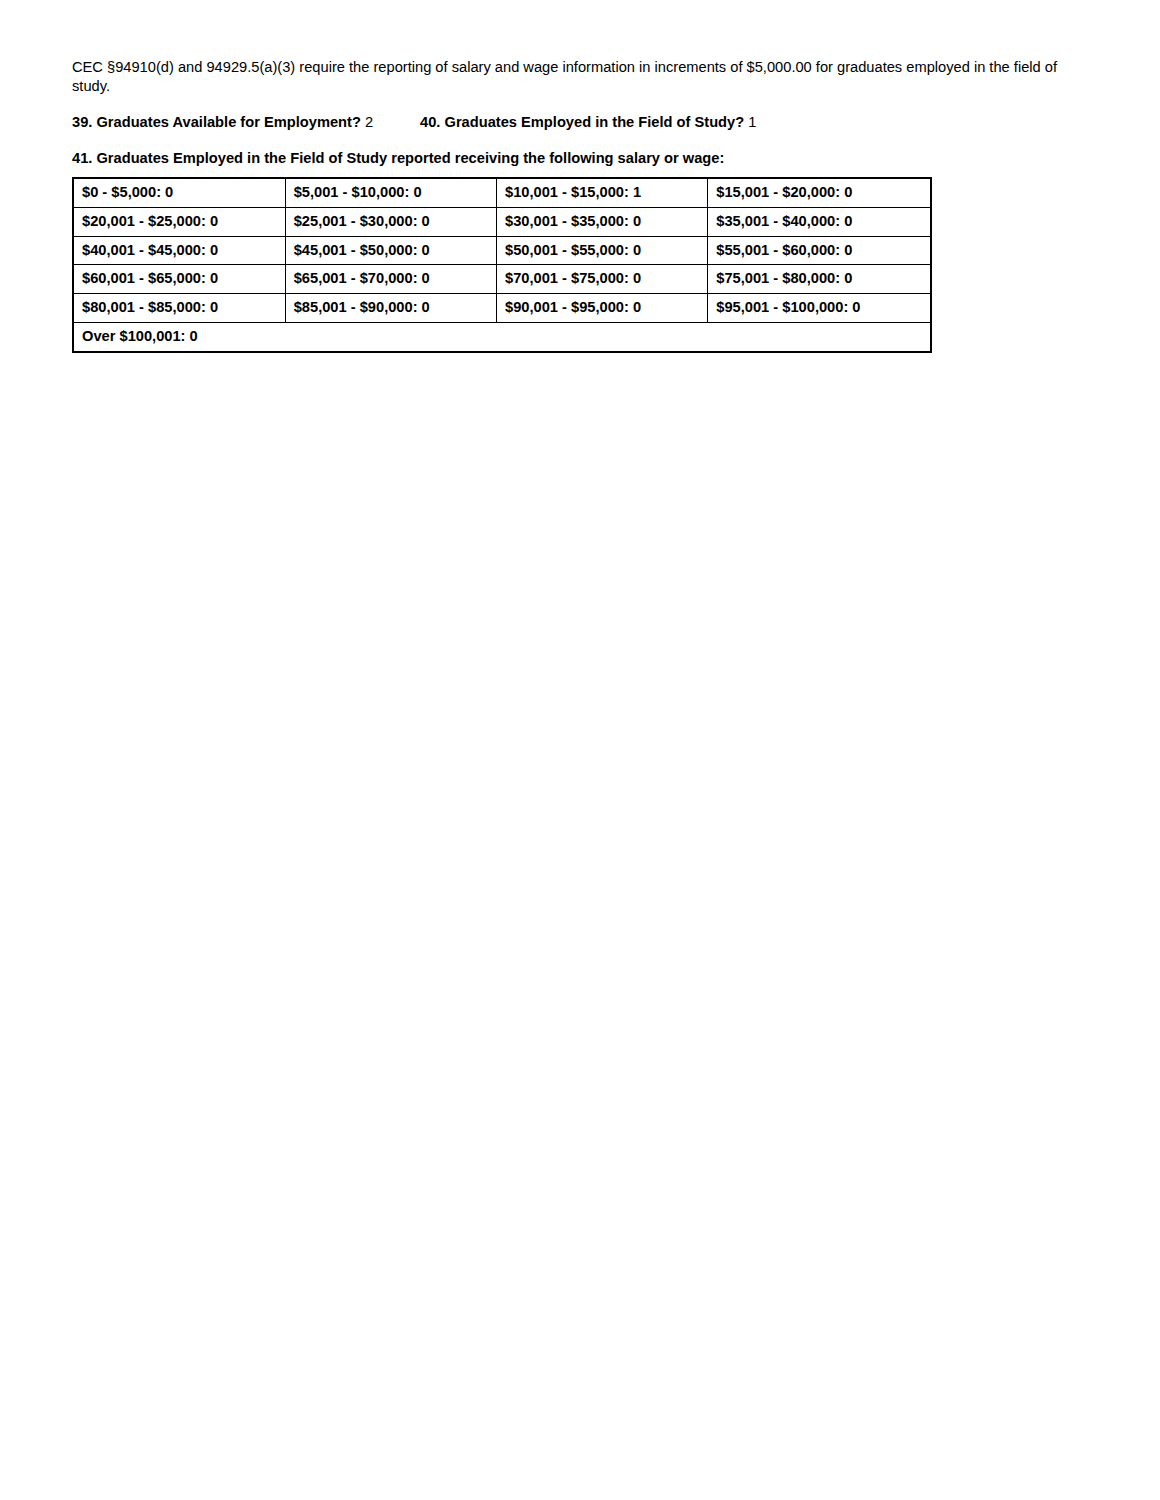CEC §94910(d) and 94929.5(a)(3) require the reporting of salary and wage information in increments of $5,000.00 for graduates employed in the field of study.
39. Graduates Available for Employment? 2 40. Graduates Employed in the Field of Study? 1
41. Graduates Employed in the Field of Study reported receiving the following salary or wage:
| $0 - $5,000: 0 | $5,001 - $10,000: 0 | $10,001 - $15,000: 1 | $15,001 - $20,000: 0 |
| $20,001 - $25,000: 0 | $25,001 - $30,000: 0 | $30,001 - $35,000: 0 | $35,001 - $40,000: 0 |
| $40,001 - $45,000: 0 | $45,001 - $50,000: 0 | $50,001 - $55,000: 0 | $55,001 - $60,000: 0 |
| $60,001 - $65,000: 0 | $65,001 - $70,000: 0 | $70,001 - $75,000: 0 | $75,001 - $80,000: 0 |
| $80,001 - $85,000: 0 | $85,001 - $90,000: 0 | $90,001 - $95,000: 0 | $95,001 - $100,000: 0 |
| Over $100,001: 0 |